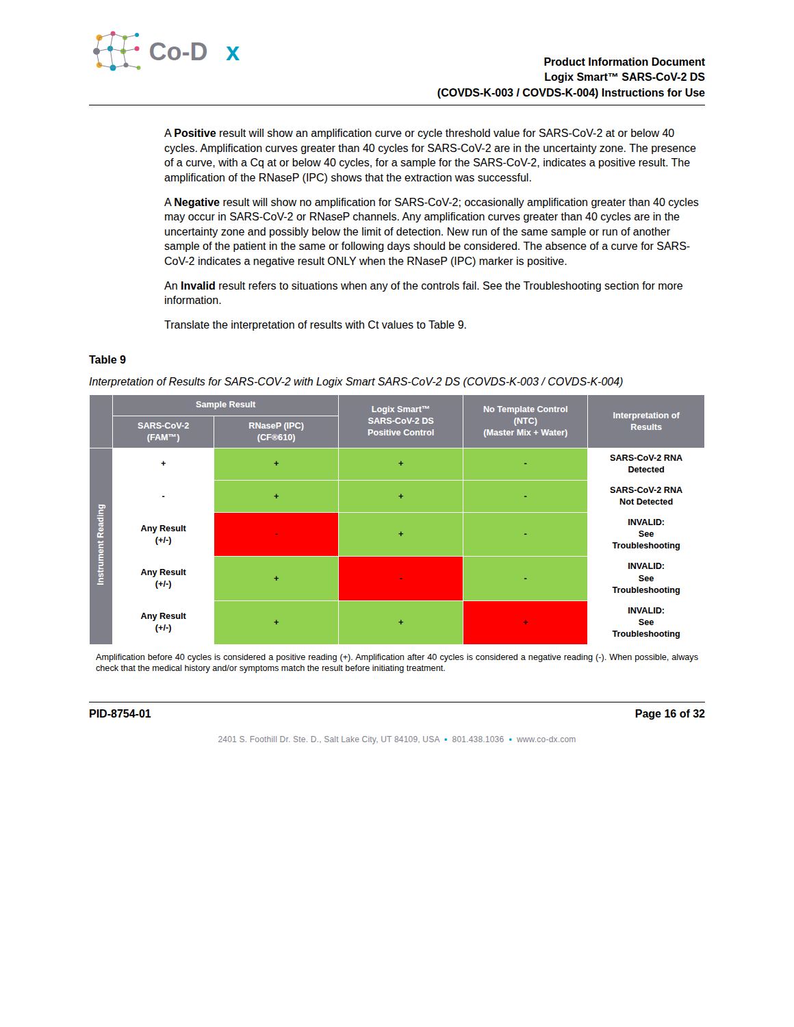Co-D x
Product Information Document
Logix Smart™ SARS-CoV-2 DS
(COVDS-K-003 / COVDS-K-004) Instructions for Use
A Positive result will show an amplification curve or cycle threshold value for SARS-CoV-2 at or below 40 cycles. Amplification curves greater than 40 cycles for SARS-CoV-2 are in the uncertainty zone. The presence of a curve, with a Cq at or below 40 cycles, for a sample for the SARS-CoV-2, indicates a positive result. The amplification of the RNaseP (IPC) shows that the extraction was successful.
A Negative result will show no amplification for SARS-CoV-2; occasionally amplification greater than 40 cycles may occur in SARS-CoV-2 or RNaseP channels. Any amplification curves greater than 40 cycles are in the uncertainty zone and possibly below the limit of detection. New run of the same sample or run of another sample of the patient in the same or following days should be considered. The absence of a curve for SARS-CoV-2 indicates a negative result ONLY when the RNaseP (IPC) marker is positive.
An Invalid result refers to situations when any of the controls fail. See the Troubleshooting section for more information.
Translate the interpretation of results with Ct values to Table 9.
Table 9
Interpretation of Results for SARS-COV-2 with Logix Smart SARS-CoV-2 DS (COVDS-K-003 / COVDS-K-004)
| | Sample Result | Logix Smart™ SARS-CoV-2 DS Positive Control | No Template Control (NTC) (Master Mix + Water) | Interpretation of Results |
| --- | --- | --- | --- | --- |
| SARS-CoV-2 (FAM™) | RNaseP (IPC) (CF®610) |
| Instrument Reading | + | + | + | - | SARS-CoV-2 RNA Detected |
| - | + | + | - | SARS-CoV-2 RNA Not Detected |
| Any Result (+/-) | - | + | - | INVALID: See Troubleshooting |
| Any Result (+/-) | + | - | - | INVALID: See Troubleshooting |
| Any Result (+/-) | + | + | + | INVALID: See Troubleshooting |
Amplification before 40 cycles is considered a positive reading (+). Amplification after 40 cycles is considered a negative reading (-). When possible, always check that the medical history and/or symptoms match the result before initiating treatment.
PID-8754-01
Page 16 of 32
2401 S. Foothill Dr. Ste. D., Salt Lake City, UT 84109, USA • 801.438.1036 • www.co-dx.com